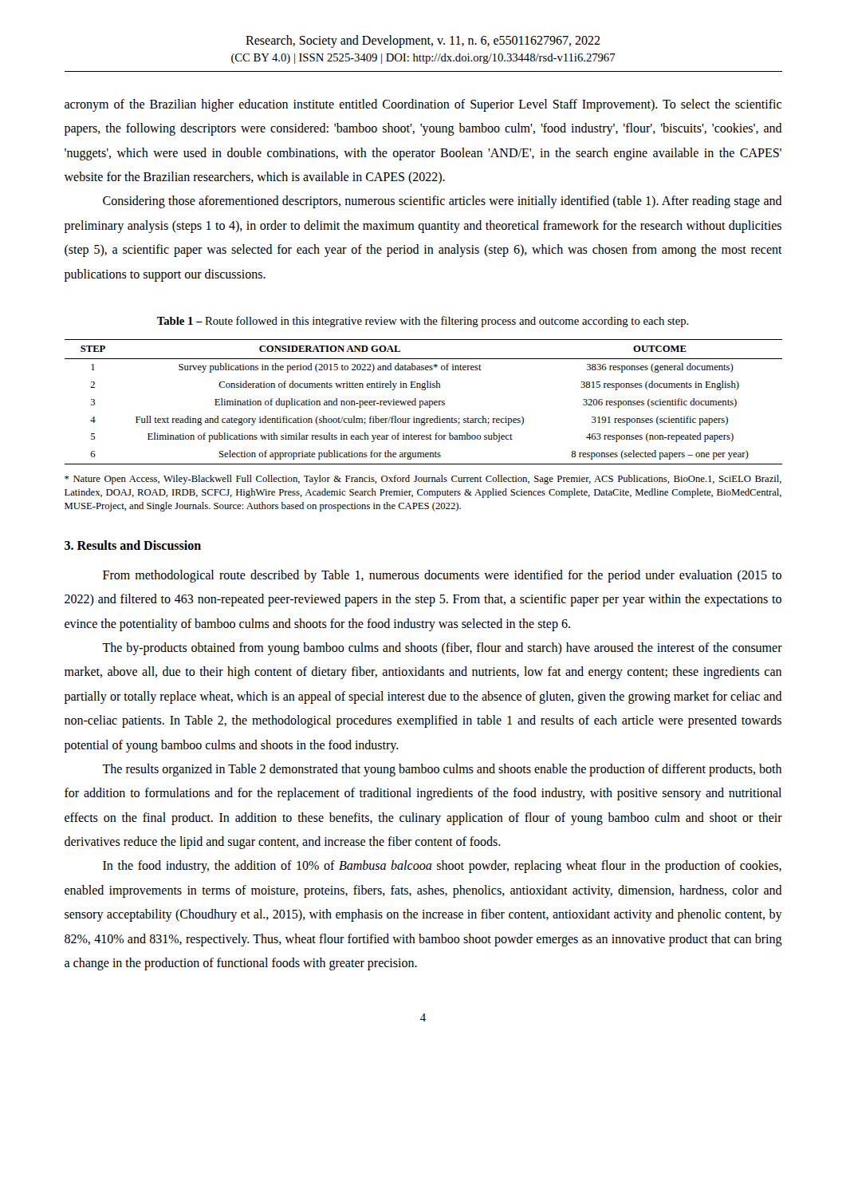Research, Society and Development, v. 11, n. 6, e55011627967, 2022
(CC BY 4.0) | ISSN 2525-3409 | DOI: http://dx.doi.org/10.33448/rsd-v11i6.27967
acronym of the Brazilian higher education institute entitled Coordination of Superior Level Staff Improvement). To select the scientific papers, the following descriptors were considered: 'bamboo shoot', 'young bamboo culm', 'food industry', 'flour', 'biscuits', 'cookies', and 'nuggets', which were used in double combinations, with the operator Boolean 'AND/E', in the search engine available in the CAPES' website for the Brazilian researchers, which is available in CAPES (2022).
Considering those aforementioned descriptors, numerous scientific articles were initially identified (table 1). After reading stage and preliminary analysis (steps 1 to 4), in order to delimit the maximum quantity and theoretical framework for the research without duplicities (step 5), a scientific paper was selected for each year of the period in analysis (step 6), which was chosen from among the most recent publications to support our discussions.
Table 1 – Route followed in this integrative review with the filtering process and outcome according to each step.
| STEP | CONSIDERATION AND GOAL | OUTCOME |
| --- | --- | --- |
| 1 | Survey publications in the period (2015 to 2022) and databases* of interest | 3836 responses (general documents) |
| 2 | Consideration of documents written entirely in English | 3815 responses (documents in English) |
| 3 | Elimination of duplication and non-peer-reviewed papers | 3206 responses (scientific documents) |
| 4 | Full text reading and category identification (shoot/culm; fiber/flour ingredients; starch; recipes) | 3191 responses (scientific papers) |
| 5 | Elimination of publications with similar results in each year of interest for bamboo subject | 463 responses (non-repeated papers) |
| 6 | Selection of appropriate publications for the arguments | 8 responses (selected papers – one per year) |
* Nature Open Access, Wiley-Blackwell Full Collection, Taylor & Francis, Oxford Journals Current Collection, Sage Premier, ACS Publications, BioOne.1, SciELO Brazil, Latindex, DOAJ, ROAD, IRDB, SCFCJ, HighWire Press, Academic Search Premier, Computers & Applied Sciences Complete, DataCite, Medline Complete, BioMedCentral, MUSE-Project, and Single Journals. Source: Authors based on prospections in the CAPES (2022).
3. Results and Discussion
From methodological route described by Table 1, numerous documents were identified for the period under evaluation (2015 to 2022) and filtered to 463 non-repeated peer-reviewed papers in the step 5. From that, a scientific paper per year within the expectations to evince the potentiality of bamboo culms and shoots for the food industry was selected in the step 6.
The by-products obtained from young bamboo culms and shoots (fiber, flour and starch) have aroused the interest of the consumer market, above all, due to their high content of dietary fiber, antioxidants and nutrients, low fat and energy content; these ingredients can partially or totally replace wheat, which is an appeal of special interest due to the absence of gluten, given the growing market for celiac and non-celiac patients. In Table 2, the methodological procedures exemplified in table 1 and results of each article were presented towards potential of young bamboo culms and shoots in the food industry.
The results organized in Table 2 demonstrated that young bamboo culms and shoots enable the production of different products, both for addition to formulations and for the replacement of traditional ingredients of the food industry, with positive sensory and nutritional effects on the final product. In addition to these benefits, the culinary application of flour of young bamboo culm and shoot or their derivatives reduce the lipid and sugar content, and increase the fiber content of foods.
In the food industry, the addition of 10% of Bambusa balcooa shoot powder, replacing wheat flour in the production of cookies, enabled improvements in terms of moisture, proteins, fibers, fats, ashes, phenolics, antioxidant activity, dimension, hardness, color and sensory acceptability (Choudhury et al., 2015), with emphasis on the increase in fiber content, antioxidant activity and phenolic content, by 82%, 410% and 831%, respectively. Thus, wheat flour fortified with bamboo shoot powder emerges as an innovative product that can bring a change in the production of functional foods with greater precision.
4